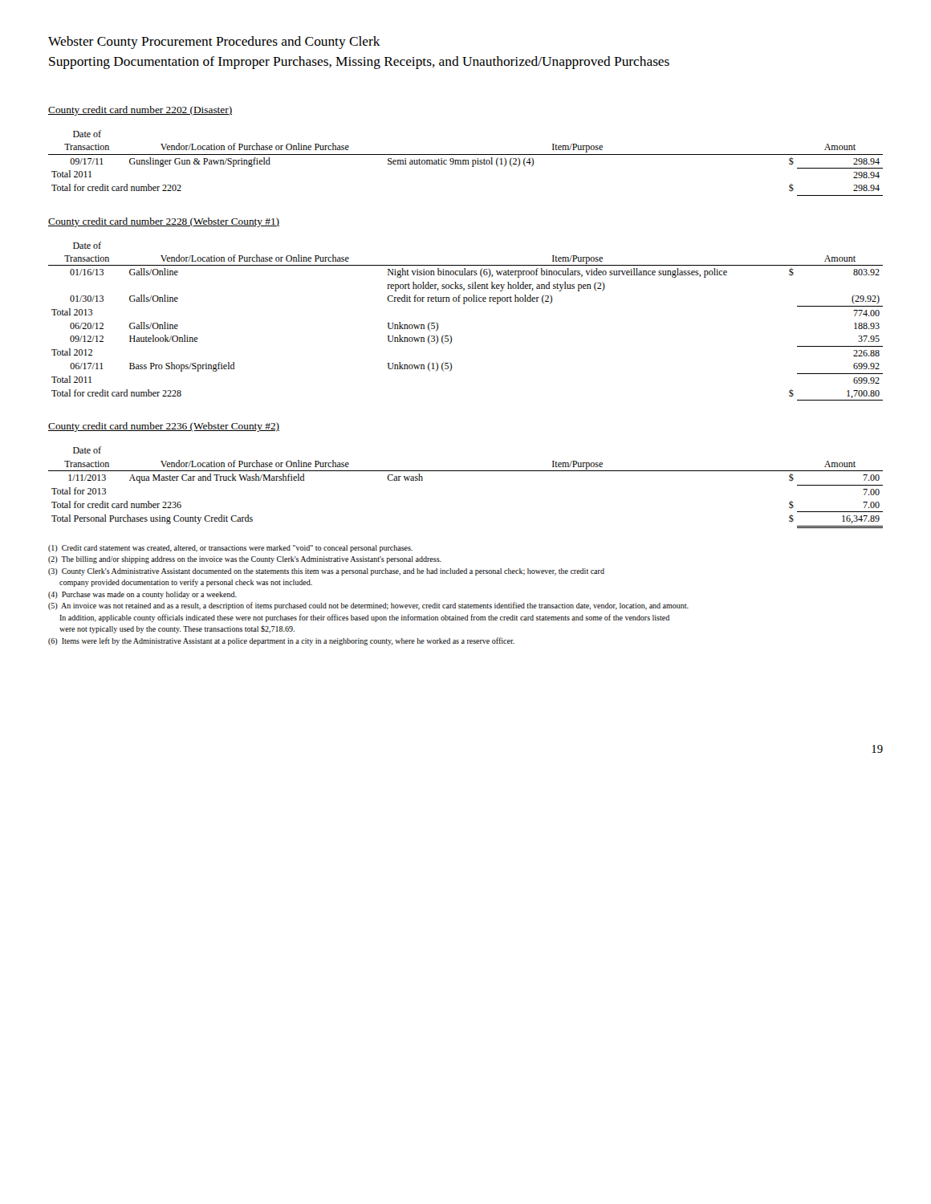Webster County Procurement Procedures and County Clerk
Supporting Documentation of Improper Purchases, Missing Receipts, and Unauthorized/Unapproved Purchases
County credit card number 2202 (Disaster)
| Date of | | | | |
| Transaction | Vendor/Location of Purchase or Online Purchase | Item/Purpose | | Amount |
| 09/17/11 | Gunslinger Gun & Pawn/Springfield | Semi automatic 9mm pistol (1) (2) (4) | $ | 298.94 |
| Total 2011 | | | | 298.94 |
| Total for credit card number 2202 | $ | 298.94 |
County credit card number 2228 (Webster County #1)
| Date of | | | | |
| Transaction | Vendor/Location of Purchase or Online Purchase | Item/Purpose | | Amount |
| 01/16/13 | Galls/Online | Night vision binoculars (6), waterproof binoculars, video surveillance sunglasses, police | $ | 803.92 |
| | | report holder, socks, silent key holder, and stylus pen (2) | | |
| 01/30/13 | Galls/Online | Credit for return of police report holder (2) | | (29.92) |
| Total 2013 | | | | 774.00 |
| 06/20/12 | Galls/Online | Unknown (5) | | 188.93 |
| 09/12/12 | Hautelook/Online | Unknown (3) (5) | | 37.95 |
| Total 2012 | | | | 226.88 |
| 06/17/11 | Bass Pro Shops/Springfield | Unknown (1) (5) | | 699.92 |
| Total 2011 | | | | 699.92 |
| Total for credit card number 2228 | $ | 1,700.80 |
County credit card number 2236 (Webster County #2)
| Date of | | | | |
| Transaction | Vendor/Location of Purchase or Online Purchase | Item/Purpose | | Amount |
| 1/11/2013 | Aqua Master Car and Truck Wash/Marshfield | Car wash | $ | 7.00 |
| Total for 2013 | | | | 7.00 |
| Total for credit card number 2236 | $ | 7.00 |
| Total Personal Purchases using County Credit Cards | $ | 16,347.89 |
(1) Credit card statement was created, altered, or transactions were marked "void" to conceal personal purchases.
(2) The billing and/or shipping address on the invoice was the County Clerk's Administrative Assistant's personal address.
(3) County Clerk's Administrative Assistant documented on the statements this item was a personal purchase, and he had included a personal check; however, the credit card
company provided documentation to verify a personal check was not included.
(4) Purchase was made on a county holiday or a weekend.
(5) An invoice was not retained and as a result, a description of items purchased could not be determined; however, credit card statements identified the transaction date, vendor, location, and amount.
In addition, applicable county officials indicated these were not purchases for their offices based upon the information obtained from the credit card statements and some of the vendors listed
were not typically used by the county. These transactions total $2,718.69.
(6) Items were left by the Administrative Assistant at a police department in a city in a neighboring county, where he worked as a reserve officer.
19